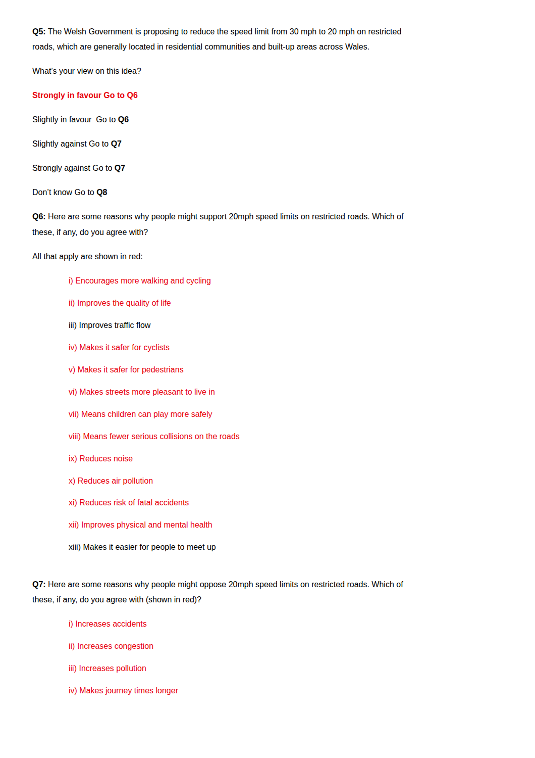Q5: The Welsh Government is proposing to reduce the speed limit from 30 mph to 20 mph on restricted roads, which are generally located in residential communities and built-up areas across Wales.
What’s your view on this idea?
Strongly in favour Go to Q6
Slightly in favour Go to Q6
Slightly against Go to Q7
Strongly against Go to Q7
Don’t know Go to Q8
Q6: Here are some reasons why people might support 20mph speed limits on restricted roads. Which of these, if any, do you agree with?
All that apply are shown in red:
i) Encourages more walking and cycling
ii) Improves the quality of life
iii) Improves traffic flow
iv) Makes it safer for cyclists
v) Makes it safer for pedestrians
vi) Makes streets more pleasant to live in
vii) Means children can play more safely
viii) Means fewer serious collisions on the roads
ix) Reduces noise
x) Reduces air pollution
xi) Reduces risk of fatal accidents
xii) Improves physical and mental health
xiii) Makes it easier for people to meet up
Q7: Here are some reasons why people might oppose 20mph speed limits on restricted roads. Which of these, if any, do you agree with (shown in red)?
i) Increases accidents
ii) Increases congestion
iii) Increases pollution
iv) Makes journey times longer